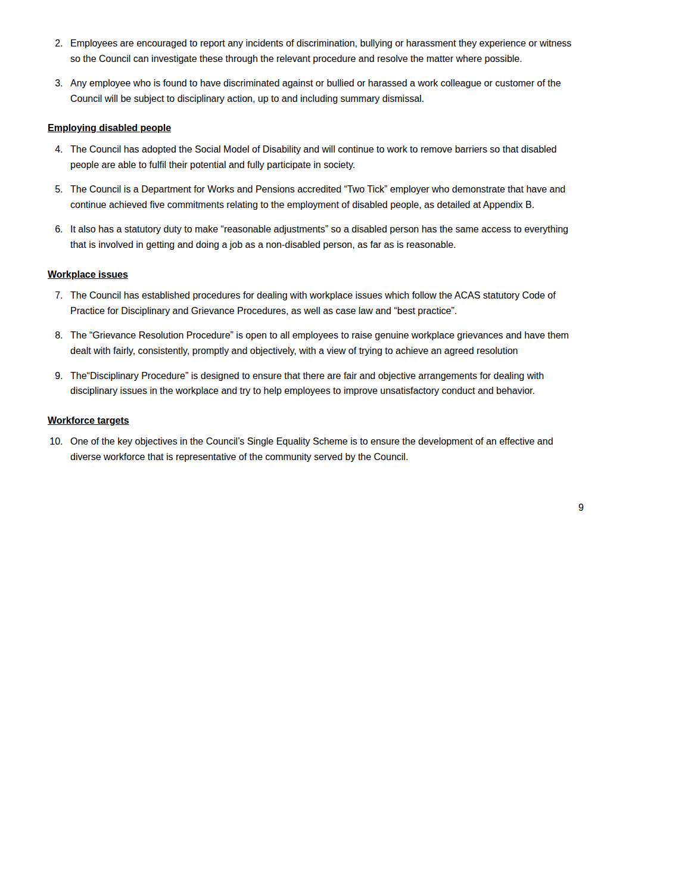Employees are encouraged to report any incidents of discrimination, bullying or harassment they experience or witness so the Council can investigate these through the relevant procedure and resolve the matter where possible.
Any employee who is found to have discriminated against or bullied or harassed a work colleague or customer of the Council will be subject to disciplinary action, up to and including summary dismissal.
Employing disabled people
The Council has adopted the Social Model of Disability and will continue to work to remove barriers so that disabled people are able to fulfil their potential and fully participate in society.
The Council is a Department for Works and Pensions accredited “Two Tick” employer who demonstrate that have and continue achieved five commitments relating to the employment of disabled people, as detailed at Appendix B.
It also has a statutory duty to make “reasonable adjustments” so a disabled person has the same access to everything that is involved in getting and doing a job as a non-disabled person, as far as is reasonable.
Workplace issues
The Council has established procedures for dealing with workplace issues which follow the ACAS statutory Code of Practice for Disciplinary and Grievance Procedures, as well as case law and “best practice”.
The “Grievance Resolution Procedure” is open to all employees to raise genuine workplace grievances and have them dealt with fairly, consistently, promptly and objectively, with a view of trying to achieve an agreed resolution
The“Disciplinary Procedure” is designed to ensure that there are fair and objective arrangements for dealing with disciplinary issues in the workplace and try to help employees to improve unsatisfactory conduct and behavior.
Workforce targets
One of the key objectives in the Council’s Single Equality Scheme is to ensure the development of an effective and diverse workforce that is representative of the community served by the Council.
9